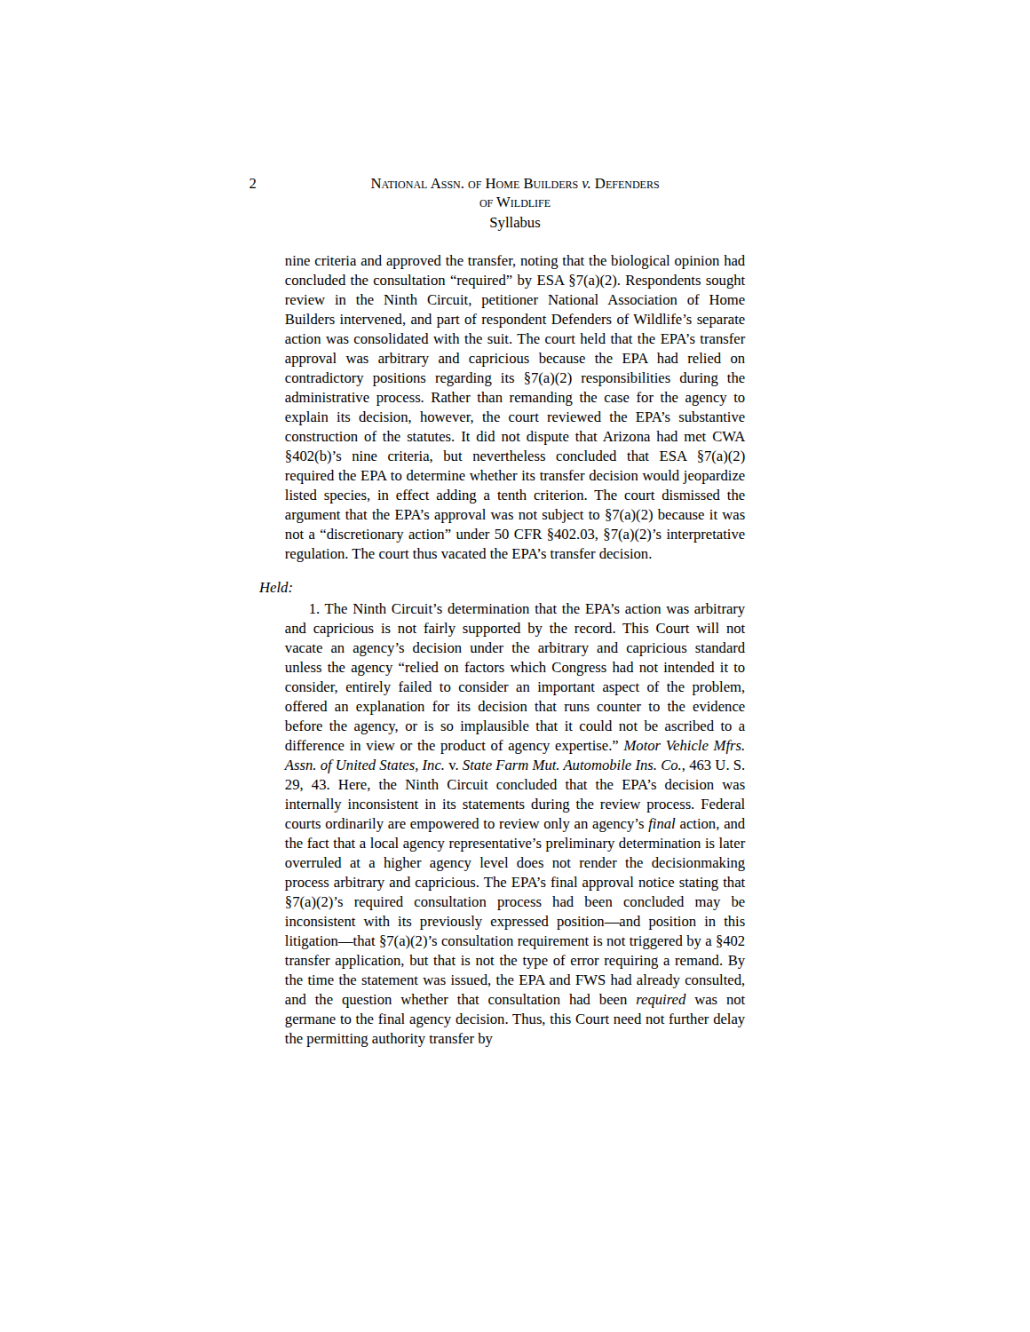2 National Assn. of Home Builders v. Defenders
of Wildlife
Syllabus
nine criteria and approved the transfer, noting that the biological opinion had concluded the consultation “required” by ESA §7(a)(2). Respondents sought review in the Ninth Circuit, petitioner National Association of Home Builders intervened, and part of respondent Defenders of Wildlife’s separate action was consolidated with the suit. The court held that the EPA’s transfer approval was arbitrary and capricious because the EPA had relied on contradictory positions regarding its §7(a)(2) responsibilities during the administrative process. Rather than remanding the case for the agency to explain its decision, however, the court reviewed the EPA’s substantive construction of the statutes. It did not dispute that Arizona had met CWA §402(b)’s nine criteria, but nevertheless concluded that ESA §7(a)(2) required the EPA to determine whether its transfer decision would jeopardize listed species, in effect adding a tenth criterion. The court dismissed the argument that the EPA’s approval was not subject to §7(a)(2) because it was not a “discretionary action” under 50 CFR §402.03, §7(a)(2)’s interpretative regulation. The court thus vacated the EPA’s transfer decision.
Held:
1. The Ninth Circuit’s determination that the EPA’s action was arbitrary and capricious is not fairly supported by the record. This Court will not vacate an agency’s decision under the arbitrary and capricious standard unless the agency “relied on factors which Congress had not intended it to consider, entirely failed to consider an important aspect of the problem, offered an explanation for its decision that runs counter to the evidence before the agency, or is so implausible that it could not be ascribed to a difference in view or the product of agency expertise.” Motor Vehicle Mfrs. Assn. of United States, Inc. v. State Farm Mut. Automobile Ins. Co., 463 U. S. 29, 43. Here, the Ninth Circuit concluded that the EPA’s decision was internally inconsistent in its statements during the review process. Federal courts ordinarily are empowered to review only an agency’s final action, and the fact that a local agency representative’s preliminary determination is later overruled at a higher agency level does not render the decisionmaking process arbitrary and capricious. The EPA’s final approval notice stating that §7(a)(2)’s required consultation process had been concluded may be inconsistent with its previously expressed position—and position in this litigation—that §7(a)(2)’s consultation requirement is not triggered by a §402 transfer application, but that is not the type of error requiring a remand. By the time the statement was issued, the EPA and FWS had already consulted, and the question whether that consultation had been required was not germane to the final agency decision. Thus, this Court need not further delay the permitting authority transfer by